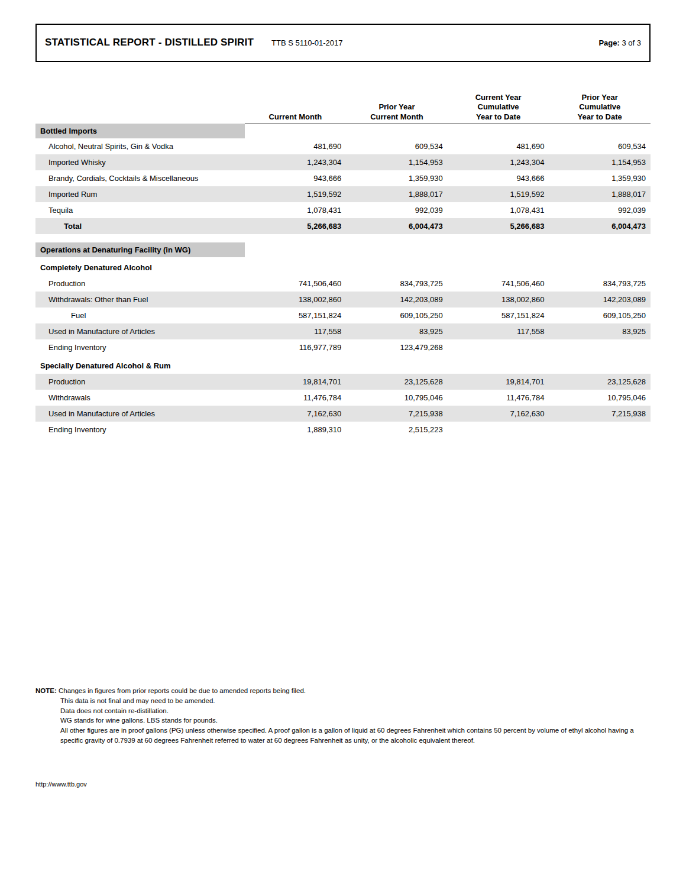STATISTICAL REPORT - DISTILLED SPIRIT
TTB S 5110-01-2017
Page: 3 of 3
| | Current Month | Prior Year Current Month | Current Year Cumulative Year to Date | Prior Year Cumulative Year to Date |
| --- | --- | --- | --- | --- |
| Bottled Imports | | | | |
| Alcohol, Neutral Spirits, Gin & Vodka | 481,690 | 609,534 | 481,690 | 609,534 |
| Imported Whisky | 1,243,304 | 1,154,953 | 1,243,304 | 1,154,953 |
| Brandy, Cordials, Cocktails & Miscellaneous | 943,666 | 1,359,930 | 943,666 | 1,359,930 |
| Imported Rum | 1,519,592 | 1,888,017 | 1,519,592 | 1,888,017 |
| Tequila | 1,078,431 | 992,039 | 1,078,431 | 992,039 |
| Total | 5,266,683 | 6,004,473 | 5,266,683 | 6,004,473 |
| Operations at Denaturing Facility (in WG) | | | | |
| Completely Denatured Alcohol | | | | |
| Production | 741,506,460 | 834,793,725 | 741,506,460 | 834,793,725 |
| Withdrawals: Other than Fuel | 138,002,860 | 142,203,089 | 138,002,860 | 142,203,089 |
| Fuel | 587,151,824 | 609,105,250 | 587,151,824 | 609,105,250 |
| Used in Manufacture of Articles | 117,558 | 83,925 | 117,558 | 83,925 |
| Ending Inventory | 116,977,789 | 123,479,268 | | |
| Specially Denatured Alcohol & Rum | | | | |
| Production | 19,814,701 | 23,125,628 | 19,814,701 | 23,125,628 |
| Withdrawals | 11,476,784 | 10,795,046 | 11,476,784 | 10,795,046 |
| Used in Manufacture of Articles | 7,162,630 | 7,215,938 | 7,162,630 | 7,215,938 |
| Ending Inventory | 1,889,310 | 2,515,223 | | |
NOTE: Changes in figures from prior reports could be due to amended reports being filed.
This data is not final and may need to be amended.
Data does not contain re-distillation.
WG stands for wine gallons. LBS stands for pounds.
All other figures are in proof gallons (PG) unless otherwise specified. A proof gallon is a gallon of liquid at 60 degrees Fahrenheit which contains 50 percent by volume of ethyl alcohol having a specific gravity of 0.7939 at 60 degrees Fahrenheit referred to water at 60 degrees Fahrenheit as unity, or the alcoholic equivalent thereof.
http://www.ttb.gov